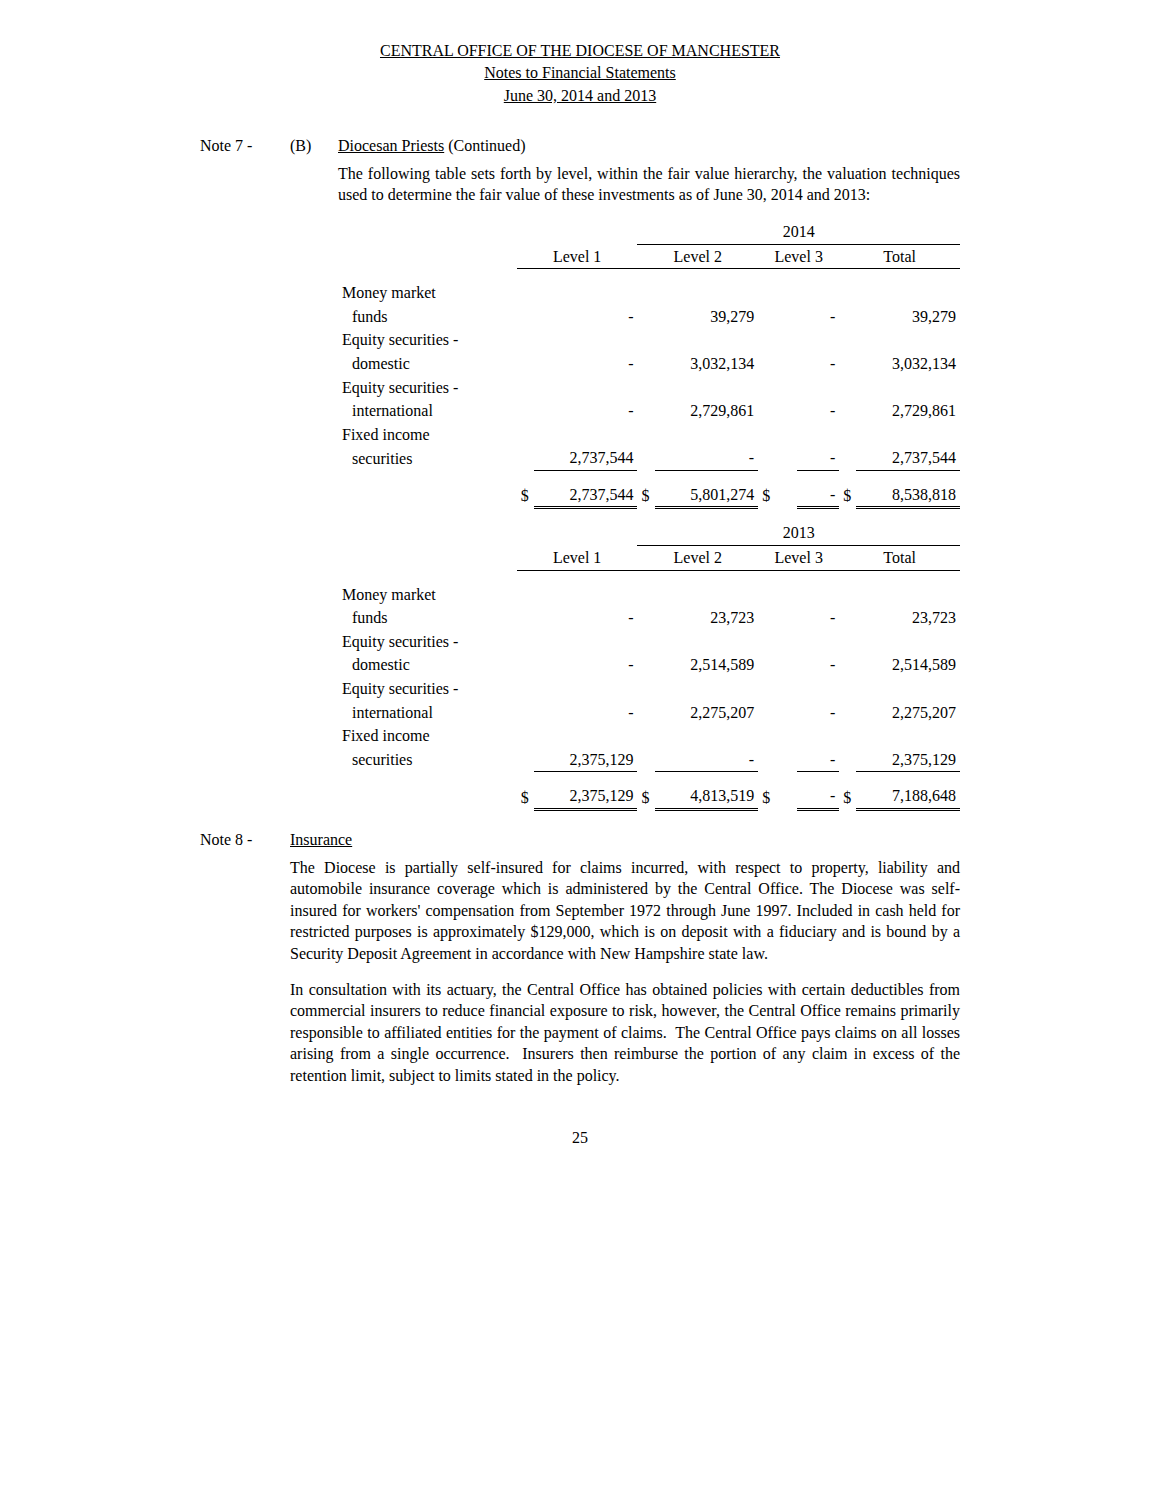CENTRAL OFFICE OF THE DIOCESE OF MANCHESTER
Notes to Financial Statements
June 30, 2014 and 2013
Note 7 -
(B)
Diocesan Priests (Continued)
The following table sets forth by level, within the fair value hierarchy, the valuation techniques used to determine the fair value of these investments as of June 30, 2014 and 2013:
| | | 2014 |
| | Level 1 | Level 2 | Level 3 | Total |
| Money market | | | | | | | | |
| funds | | - | | 39,279 | | - | | 39,279 |
| Equity securities - | | | | | | | | |
| domestic | | - | | 3,032,134 | | - | | 3,032,134 |
| Equity securities - | | | | | | | | |
| international | | - | | 2,729,861 | | - | | 2,729,861 |
| Fixed income | | | | | | | | |
| securities | | 2,737,544 | | - | | - | | 2,737,544 |
| | $ | 2,737,544 | $ | 5,801,274 | $ | - | $ | 8,538,818 |
| | | 2013 |
| | Level 1 | Level 2 | Level 3 | Total |
| Money market | | | | | | | | |
| funds | | - | | 23,723 | | - | | 23,723 |
| Equity securities - | | | | | | | | |
| domestic | | - | | 2,514,589 | | - | | 2,514,589 |
| Equity securities - | | | | | | | | |
| international | | - | | 2,275,207 | | - | | 2,275,207 |
| Fixed income | | | | | | | | |
| securities | | 2,375,129 | | - | | - | | 2,375,129 |
| | $ | 2,375,129 | $ | 4,813,519 | $ | - | $ | 7,188,648 |
Note 8 -
Insurance
The Diocese is partially self-insured for claims incurred, with respect to property, liability and automobile insurance coverage which is administered by the Central Office. The Diocese was self-insured for workers' compensation from September 1972 through June 1997. Included in cash held for restricted purposes is approximately $129,000, which is on deposit with a fiduciary and is bound by a Security Deposit Agreement in accordance with New Hampshire state law.
In consultation with its actuary, the Central Office has obtained policies with certain deductibles from commercial insurers to reduce financial exposure to risk, however, the Central Office remains primarily responsible to affiliated entities for the payment of claims. The Central Office pays claims on all losses arising from a single occurrence. Insurers then reimburse the portion of any claim in excess of the retention limit, subject to limits stated in the policy.
25